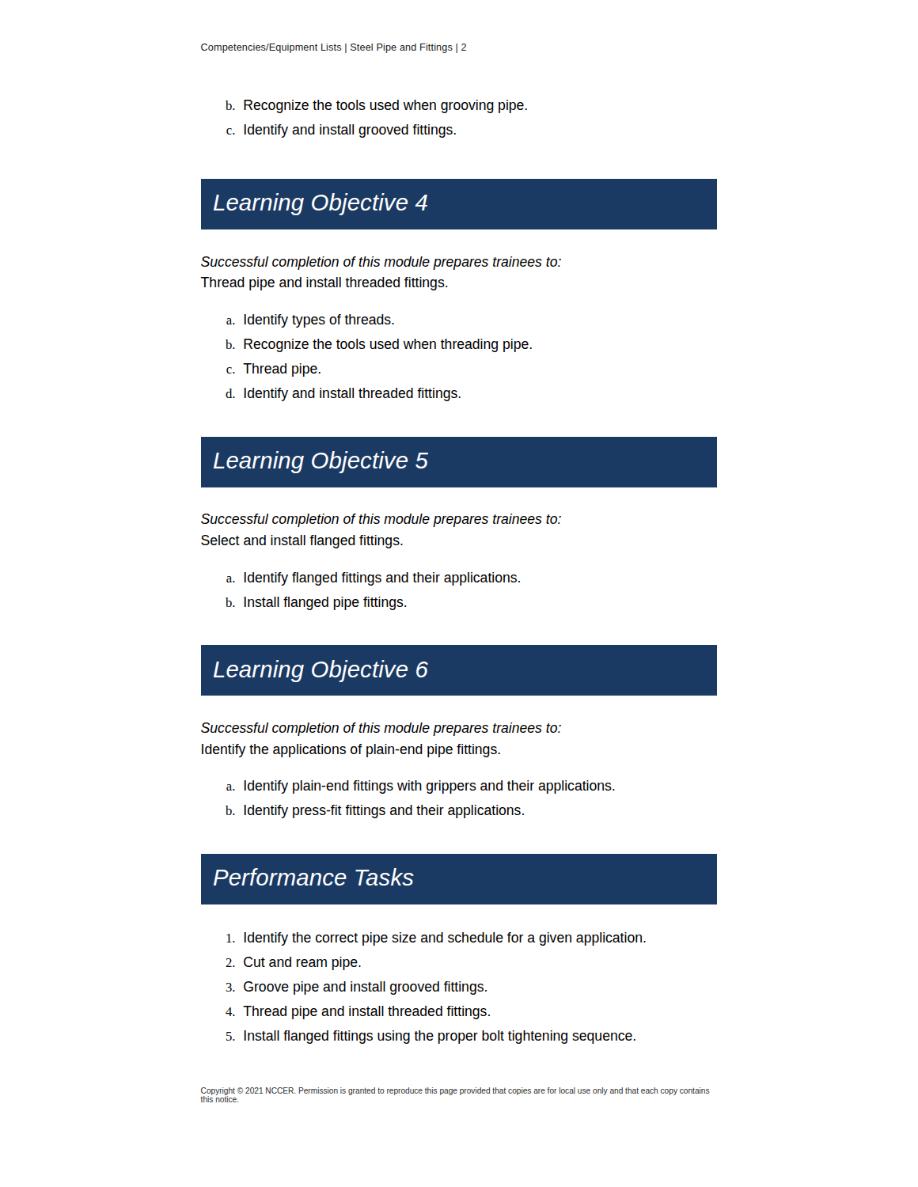Competencies/Equipment Lists | Steel Pipe and Fittings | 2
Recognize the tools used when grooving pipe.
Identify and install grooved fittings.
Learning Objective 4
Successful completion of this module prepares trainees to:
Thread pipe and install threaded fittings.
Identify types of threads.
Recognize the tools used when threading pipe.
Thread pipe.
Identify and install threaded fittings.
Learning Objective 5
Successful completion of this module prepares trainees to:
Select and install flanged fittings.
Identify flanged fittings and their applications.
Install flanged pipe fittings.
Learning Objective 6
Successful completion of this module prepares trainees to:
Identify the applications of plain-end pipe fittings.
Identify plain-end fittings with grippers and their applications.
Identify press-fit fittings and their applications.
Performance Tasks
Identify the correct pipe size and schedule for a given application.
Cut and ream pipe.
Groove pipe and install grooved fittings.
Thread pipe and install threaded fittings.
Install flanged fittings using the proper bolt tightening sequence.
Copyright © 2021 NCCER. Permission is granted to reproduce this page provided that copies are for local use only and that each copy contains this notice.